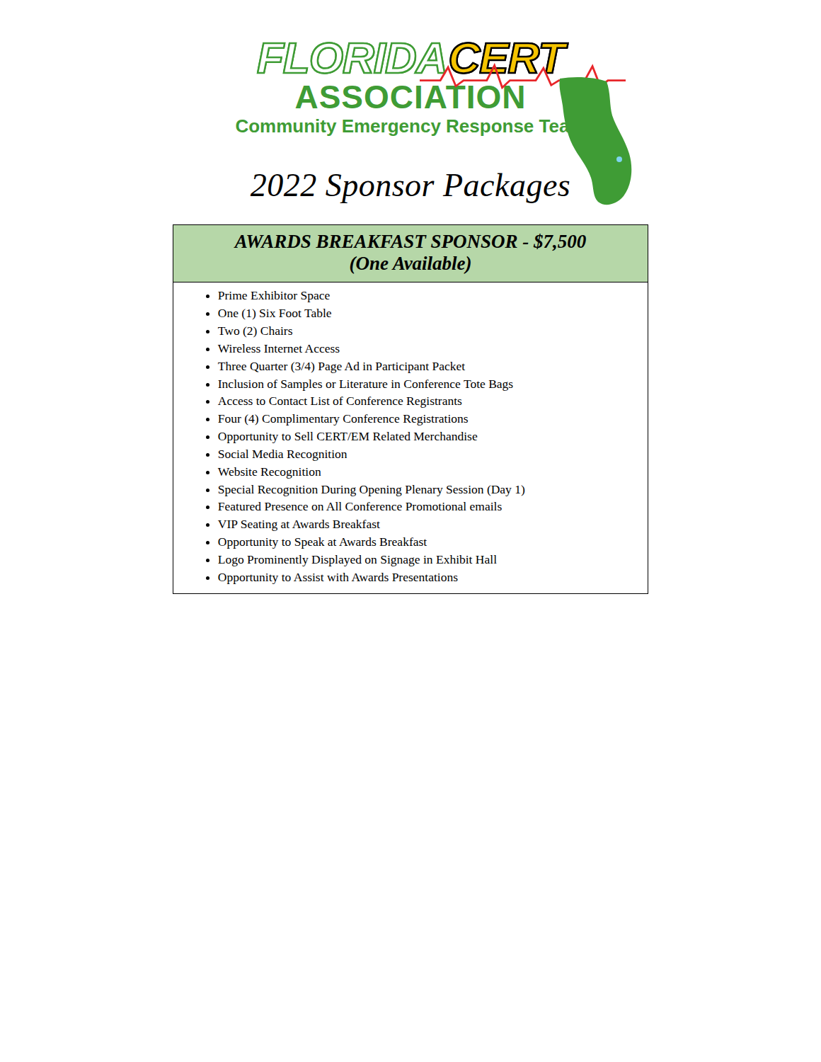FLORIDA CERT
ASSOCIATION
Community Emergency Response Team
2022 Sponsor Packages
| AWARDS BREAKFAST SPONSOR - $7,500 (One Available) |
| --- |
| Prime Exhibitor Space One (1) Six Foot Table Two (2) Chairs Wireless Internet Access Three Quarter (3/4) Page Ad in Participant Packet Inclusion of Samples or Literature in Conference Tote Bags Access to Contact List of Conference Registrants Four (4) Complimentary Conference Registrations Opportunity to Sell CERT/EM Related Merchandise Social Media Recognition Website Recognition Special Recognition During Opening Plenary Session (Day 1) Featured Presence on All Conference Promotional emails VIP Seating at Awards Breakfast Opportunity to Speak at Awards Breakfast Logo Prominently Displayed on Signage in Exhibit Hall Opportunity to Assist with Awards Presentations |